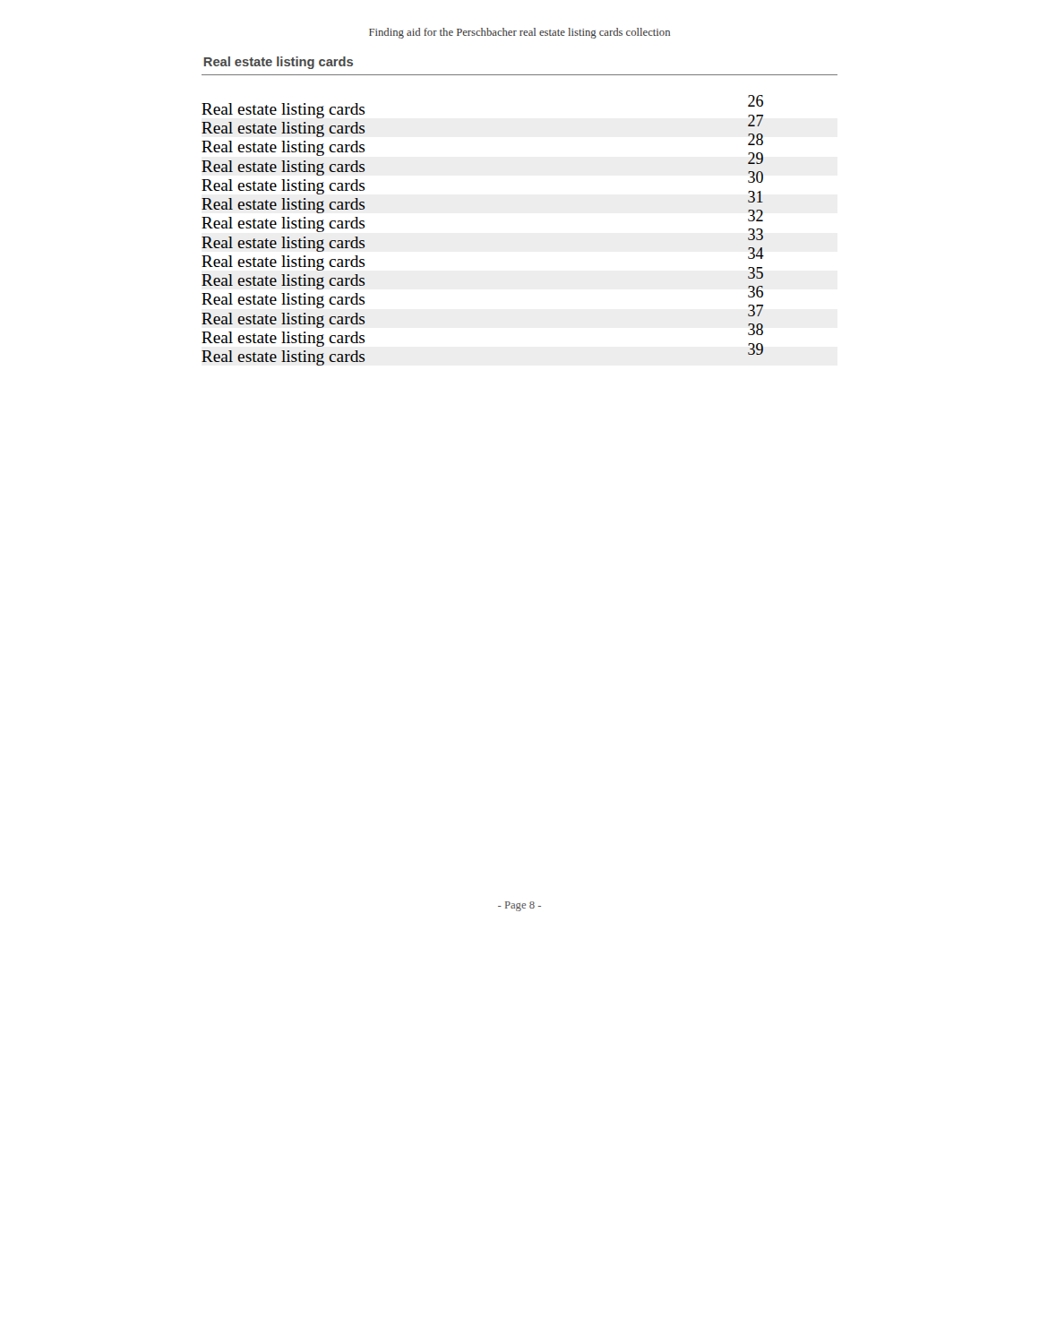Finding aid for the Perschbacher real estate listing cards collection
Real estate listing cards
| Real estate listing cards | 26 |
| Real estate listing cards | 27 |
| Real estate listing cards | 28 |
| Real estate listing cards | 29 |
| Real estate listing cards | 30 |
| Real estate listing cards | 31 |
| Real estate listing cards | 32 |
| Real estate listing cards | 33 |
| Real estate listing cards | 34 |
| Real estate listing cards | 35 |
| Real estate listing cards | 36 |
| Real estate listing cards | 37 |
| Real estate listing cards | 38 |
| Real estate listing cards | 39 |
- Page 8 -